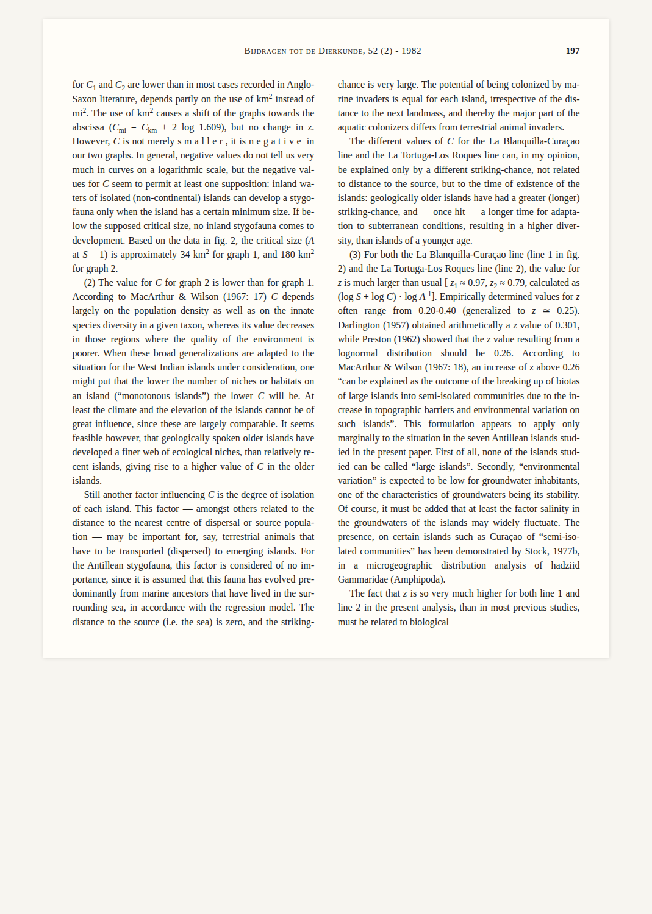Bijdragen tot de Dierkunde, 52 (2) - 1982 197
for C1 and C2 are lower than in most cases recorded in Anglo-Saxon literature, depends partly on the use of km2 instead of mi2. The use of km2 causes a shift of the graphs towards the abscissa (Cmi = Ckm + 2 log 1.609), but no change in z. However, C is not merely smaller, it is negative in our two graphs. In general, negative values do not tell us very much in curves on a logarithmic scale, but the negative values for C seem to permit at least one supposition: inland waters of isolated (non-continental) islands can develop a stygofauna only when the island has a certain minimum size. If below the supposed critical size, no inland stygofauna comes to development. Based on the data in fig. 2, the critical size (A at S = 1) is approximately 34 km2 for graph 1, and 180 km2 for graph 2.
(2) The value for C for graph 2 is lower than for graph 1. According to MacArthur & Wilson (1967: 17) C depends largely on the population density as well as on the innate species diversity in a given taxon, whereas its value decreases in those regions where the quality of the environment is poorer. When these broad generalizations are adapted to the situation for the West Indian islands under consideration, one might put that the lower the number of niches or habitats on an island (“monotonous islands”) the lower C will be. At least the climate and the elevation of the islands cannot be of great influence, since these are largely comparable. It seems feasible however, that geologically spoken older islands have developed a finer web of ecological niches, than relatively recent islands, giving rise to a higher value of C in the older islands.
Still another factor influencing C is the degree of isolation of each island. This factor — amongst others related to the distance to the nearest centre of dispersal or source population — may be important for, say, terrestrial animals that have to be transported (dispersed) to emerging islands. For the Antillean stygofauna, this factor is considered of no importance, since it is assumed that this fauna has evolved predominantly from marine ancestors that have lived in the surrounding sea, in accordance with the regression model. The distance to the source (i.e. the sea) is zero, and the striking-chance is very large. The potential of being colonized by marine invaders is equal for each island, irrespective of the distance to the next landmass, and thereby the major part of the aquatic colonizers differs from terrestrial animal invaders.
The different values of C for the La Blanquilla-Curaçao line and the La Tortuga-Los Roques line can, in my opinion, be explained only by a different striking-chance, not related to distance to the source, but to the time of existence of the islands: geologically older islands have had a greater (longer) striking-chance, and — once hit — a longer time for adaptation to subterranean conditions, resulting in a higher diversity, than islands of a younger age.
(3) For both the La Blanquilla-Curaçao line (line 1 in fig. 2) and the La Tortuga-Los Roques line (line 2), the value for z is much larger than usual [ z1 ≈ 0.97, z2 ≈ 0.79, calculated as (log S + log C) · log A-1]. Empirically determined values for z often range from 0.20-0.40 (generalized to z ≃ 0.25). Darlington (1957) obtained arithmetically a z value of 0.301, while Preston (1962) showed that the z value resulting from a lognormal distribution should be 0.26. According to MacArthur & Wilson (1967: 18), an increase of z above 0.26 “can be explained as the outcome of the breaking up of biotas of large islands into semi-isolated communities due to the increase in topographic barriers and environmental variation on such islands”. This formulation appears to apply only marginally to the situation in the seven Antillean islands studied in the present paper. First of all, none of the islands studied can be called “large islands”. Secondly, “environmental variation” is expected to be low for groundwater inhabitants, one of the characteristics of groundwaters being its stability. Of course, it must be added that at least the factor salinity in the groundwaters of the islands may widely fluctuate. The presence, on certain islands such as Curaçao of “semi-isolated communities” has been demonstrated by Stock, 1977b, in a microgeographic distribution analysis of hadziid Gammaridae (Amphipoda).
The fact that z is so very much higher for both line 1 and line 2 in the present analysis, than in most previous studies, must be related to biological